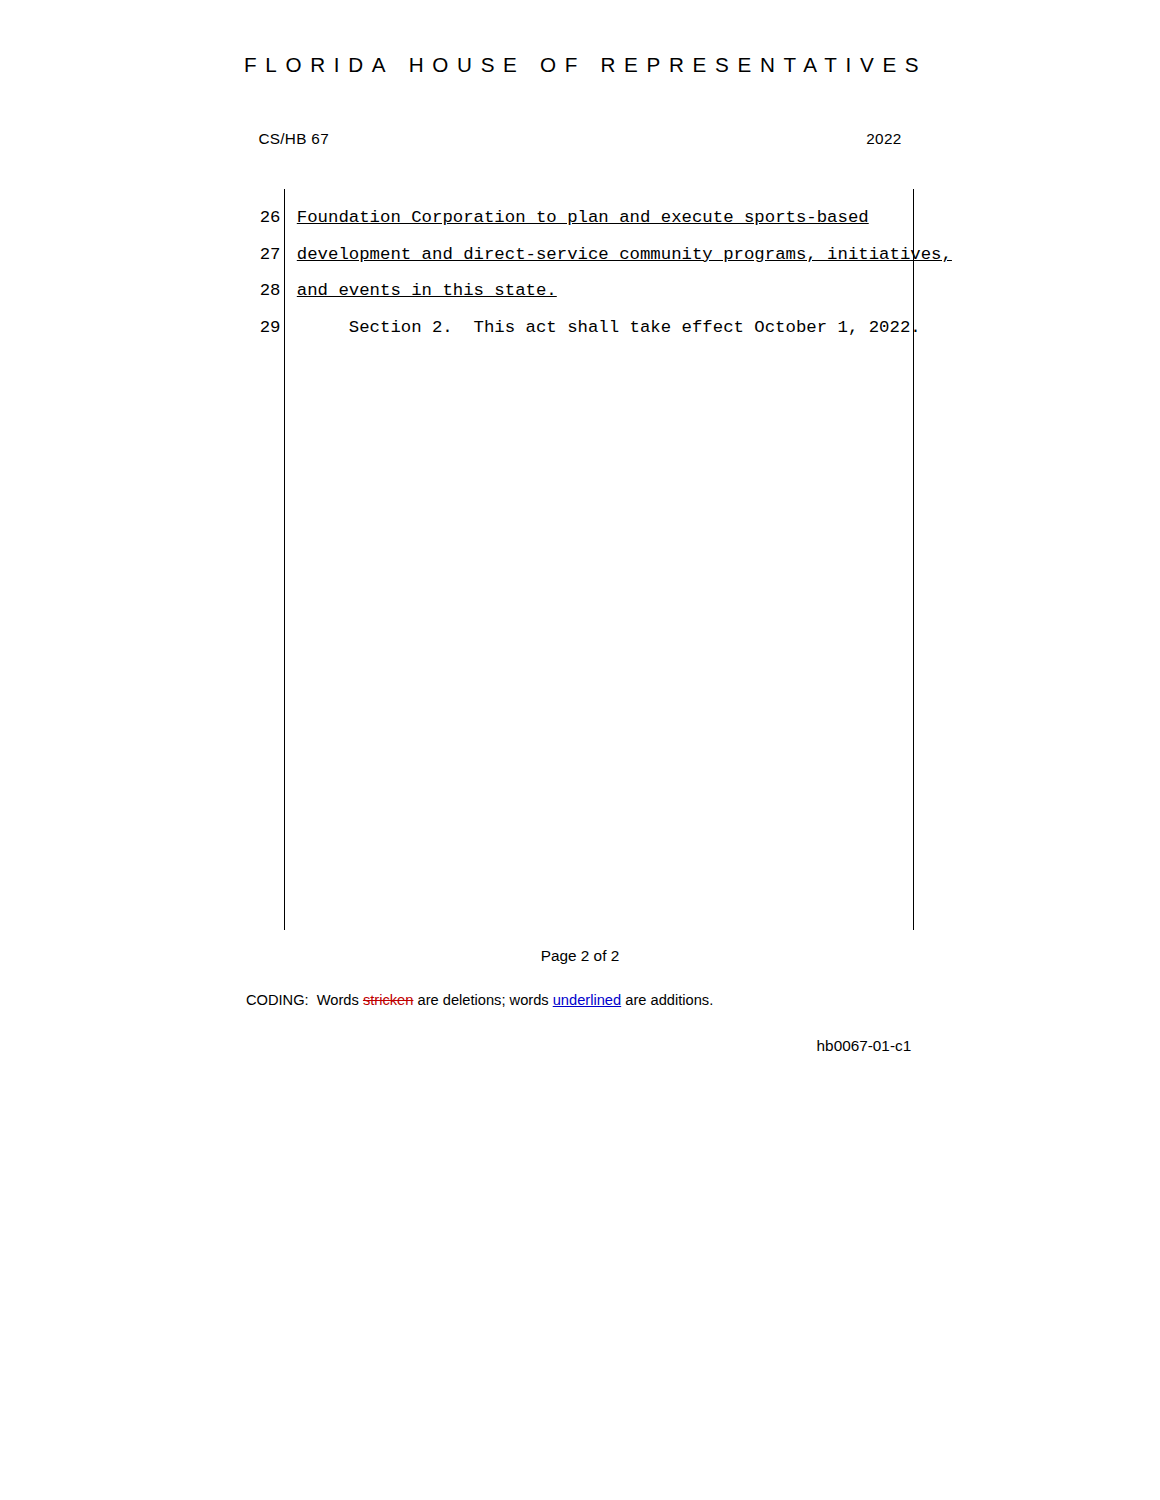FLORIDA HOUSE OF REPRESENTATIVES
CS/HB 67 2022
Foundation Corporation to plan and execute sports-based
development and direct-service community programs, initiatives,
and events in this state.
Section 2. This act shall take effect October 1, 2022.
Page 2 of 2
CODING: Words stricken are deletions; words underlined are additions.
hb0067-01-c1